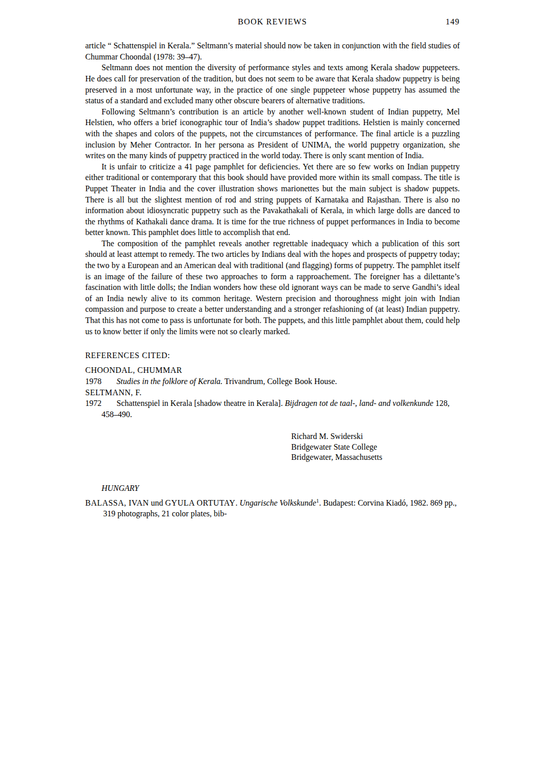Book Reviews 149
article “ Schattenspiel in Kerala.” Seltmann’s material should now be taken in conjunction with the field studies of Chummar Choondal (1978: 39–47).
Seltmann does not mention the diversity of performance styles and texts among Kerala shadow puppeteers. He does call for preservation of the tradition, but does not seem to be aware that Kerala shadow puppetry is being preserved in a most unfortunate way, in the practice of one single puppeteer whose puppetry has assumed the status of a standard and excluded many other obscure bearers of alternative traditions.
Following Seltmann’s contribution is an article by another well-known student of Indian puppetry, Mel Helstien, who offers a brief iconographic tour of India’s shadow puppet traditions. Helstien is mainly concerned with the shapes and colors of the puppets, not the circumstances of performance. The final article is a puzzling inclusion by Meher Contractor. In her persona as President of UNIMA, the world puppetry organization, she writes on the many kinds of puppetry practiced in the world today. There is only scant mention of India.
It is unfair to criticize a 41 page pamphlet for deficiencies. Yet there are so few works on Indian puppetry either traditional or contemporary that this book should have provided more within its small compass. The title is Puppet Theater in India and the cover illustration shows marionettes but the main subject is shadow puppets. There is all but the slightest mention of rod and string puppets of Karnataka and Rajasthan. There is also no information about idiosyncratic puppetry such as the Pavakathakali of Kerala, in which large dolls are danced to the rhythms of Kathakali dance drama. It is time for the true richness of puppet performances in India to become better known. This pamphlet does little to accomplish that end.
The composition of the pamphlet reveals another regrettable inadequacy which a publication of this sort should at least attempt to remedy. The two articles by Indians deal with the hopes and prospects of puppetry today; the two by a European and an American deal with traditional (and flagging) forms of puppetry. The pamphlet itself is an image of the failure of these two approaches to form a rapproachement. The foreigner has a dilettante’s fascination with little dolls; the Indian wonders how these old ignorant ways can be made to serve Gandhi’s ideal of an India newly alive to its common heritage. Western precision and thoroughness might join with Indian compassion and purpose to create a better understanding and a stronger refashioning of (at least) Indian puppetry. That this has not come to pass is unfortunate for both. The puppets, and this little pamphlet about them, could help us to know better if only the limits were not so clearly marked.
References Cited:
Choondal, Chummar
1978 Studies in the folklore of Kerala. Trivandrum, College Book House.
Seltmann, F.
1972 Schattenspiel in Kerala [shadow theatre in Kerala]. Bijdragen tot de taal-, land- and volkenkunde 128, 458–490.
Richard M. Swiderski
Bridgewater State College
Bridgewater, Massachusetts
HUNGARY
Balassa, Ivan und Gyula Ortutay. Ungarische Volkskunde1. Budapest: Corvina Kiadó, 1982. 869 pp., 319 photographs, 21 color plates, bib-